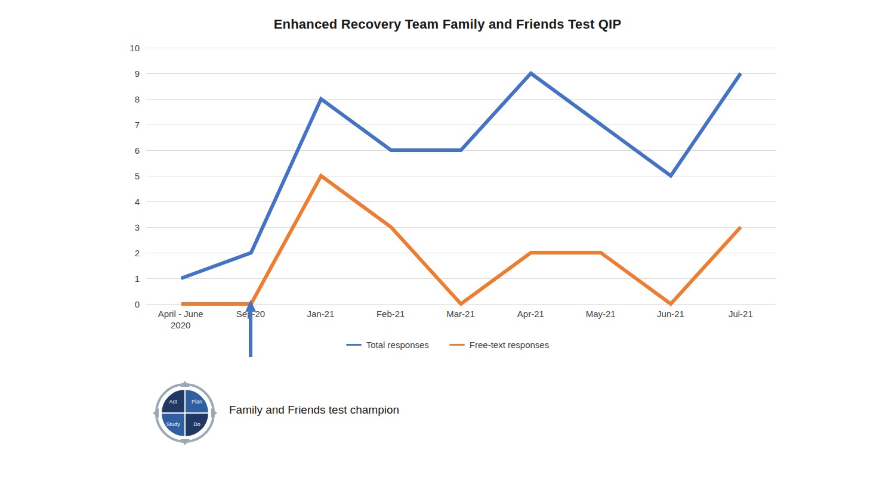Enhanced Recovery Team Family and Friends Test QIP
10
9
8
7
6
5
4
3
2
1
0
April - June
2020 Sep-20 Jan-21 Feb-21 Mar-21 Apr-21 May-21 Jun-21 Jul-21
Total responses
Free-text responses
Act Plan Study Do
Family and Friends test champion